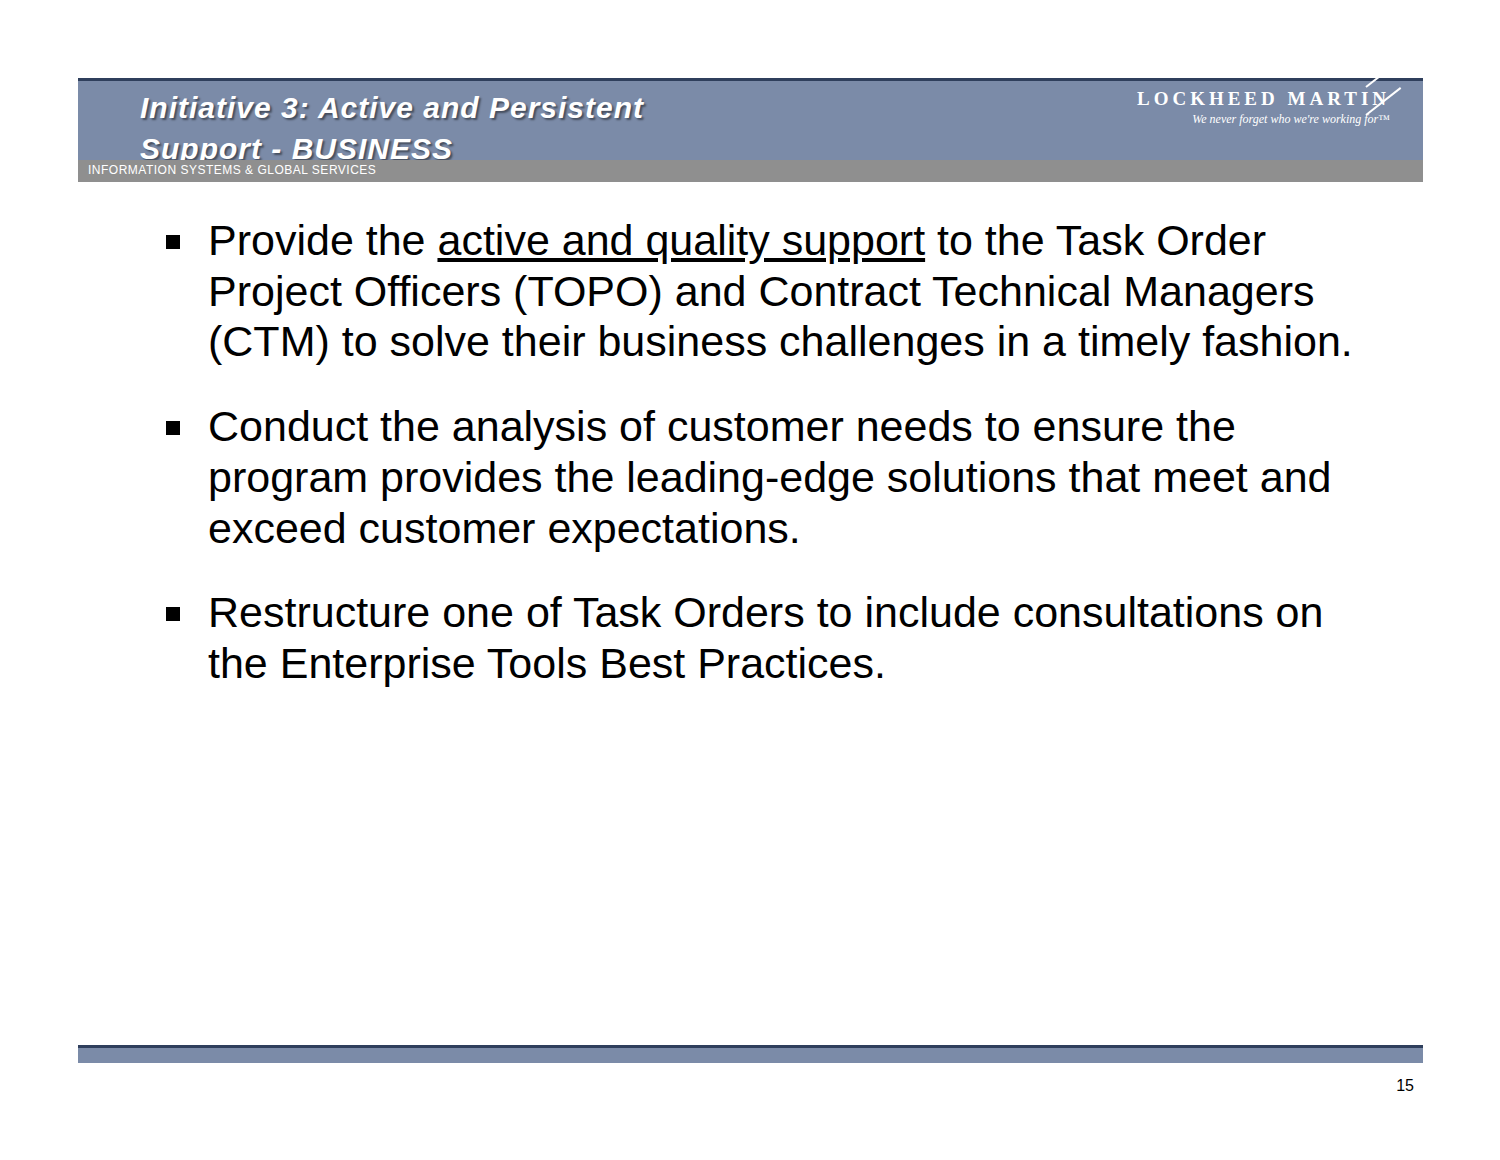Initiative 3: Active and Persistent
Support - BUSINESS
LOCKHEED MARTIN
We never forget who we're working for™
INFORMATION SYSTEMS & GLOBAL SERVICES
Provide the active and quality support to the Task Order Project Officers (TOPO) and Contract Technical Managers (CTM) to solve their business challenges in a timely fashion.
Conduct the analysis of customer needs to ensure the program provides the leading-edge solutions that meet and exceed customer expectations.
Restructure one of Task Orders to include consultations on the Enterprise Tools Best Practices.
15